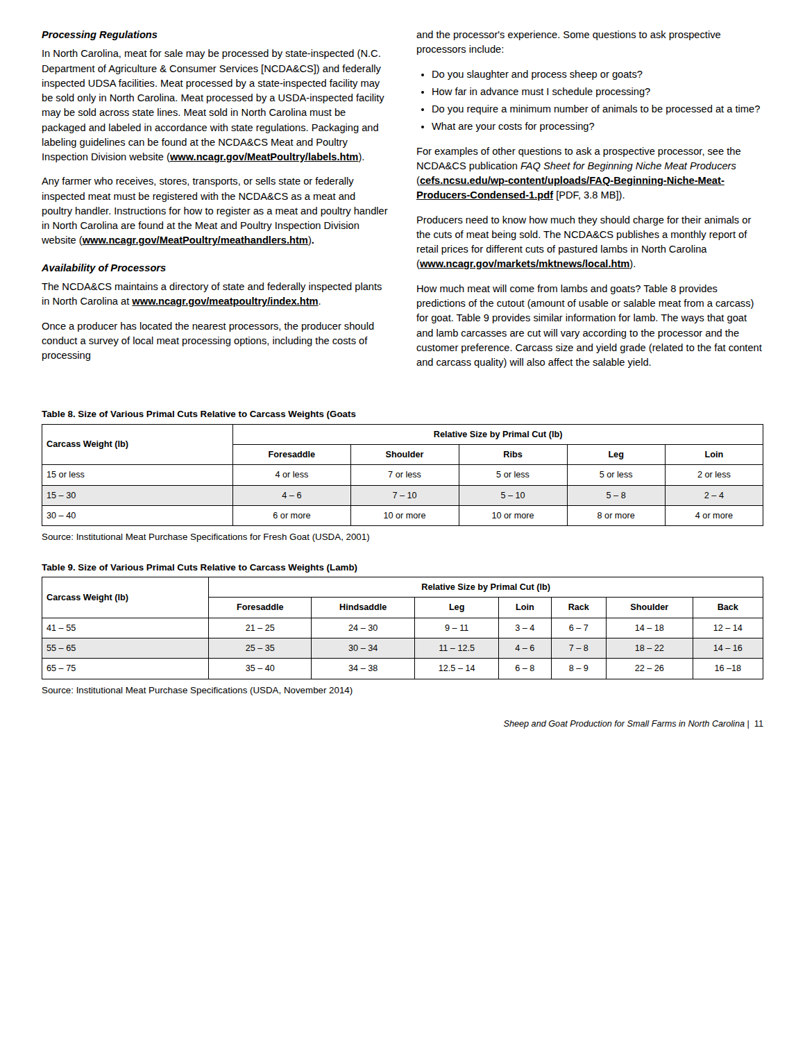Processing Regulations
In North Carolina, meat for sale may be processed by state-inspected (N.C. Department of Agriculture & Consumer Services [NCDA&CS]) and federally inspected UDSA facilities. Meat processed by a state-inspected facility may be sold only in North Carolina. Meat processed by a USDA-inspected facility may be sold across state lines. Meat sold in North Carolina must be packaged and labeled in accordance with state regulations. Packaging and labeling guidelines can be found at the NCDA&CS Meat and Poultry Inspection Division website (www.ncagr.gov/MeatPoultry/labels.htm).
Any farmer who receives, stores, transports, or sells state or federally inspected meat must be registered with the NCDA&CS as a meat and poultry handler. Instructions for how to register as a meat and poultry handler in North Carolina are found at the Meat and Poultry Inspection Division website (www.ncagr.gov/MeatPoultry/meathandlers.htm).
Availability of Processors
The NCDA&CS maintains a directory of state and federally inspected plants in North Carolina at www.ncagr.gov/meatpoultry/index.htm.
Once a producer has located the nearest processors, the producer should conduct a survey of local meat processing options, including the costs of processing
and the processor's experience. Some questions to ask prospective processors include:
Do you slaughter and process sheep or goats?
How far in advance must I schedule processing?
Do you require a minimum number of animals to be processed at a time?
What are your costs for processing?
For examples of other questions to ask a prospective processor, see the NCDA&CS publication FAQ Sheet for Beginning Niche Meat Producers (cefs.ncsu.edu/wp-content/uploads/FAQ-Beginning-Niche-Meat-Producers-Condensed-1.pdf [PDF, 3.8 MB]).
Producers need to know how much they should charge for their animals or the cuts of meat being sold. The NCDA&CS publishes a monthly report of retail prices for different cuts of pastured lambs in North Carolina (www.ncagr.gov/markets/mktnews/local.htm).
How much meat will come from lambs and goats? Table 8 provides predictions of the cutout (amount of usable or salable meat from a carcass) for goat. Table 9 provides similar information for lamb. The ways that goat and lamb carcasses are cut will vary according to the processor and the customer preference. Carcass size and yield grade (related to the fat content and carcass quality) will also affect the salable yield.
Table 8. Size of Various Primal Cuts Relative to Carcass Weights (Goats
| Carcass Weight (lb) | Relative Size by Primal Cut (lb) |
| --- | --- |
| Foresaddle | Shoulder | Ribs | Leg | Loin |
| 15 or less | 4 or less | 7 or less | 5 or less | 5 or less | 2 or less |
| 15 – 30 | 4 – 6 | 7 – 10 | 5 – 10 | 5 – 8 | 2 – 4 |
| 30 – 40 | 6 or more | 10 or more | 10 or more | 8 or more | 4 or more |
Source: Institutional Meat Purchase Specifications for Fresh Goat (USDA, 2001)
Table 9. Size of Various Primal Cuts Relative to Carcass Weights (Lamb)
| Carcass Weight (lb) | Relative Size by Primal Cut (lb) |
| --- | --- |
| Foresaddle | Hindsaddle | Leg | Loin | Rack | Shoulder | Back |
| 41 – 55 | 21 – 25 | 24 – 30 | 9 – 11 | 3 – 4 | 6 – 7 | 14 – 18 | 12 – 14 |
| 55 – 65 | 25 – 35 | 30 – 34 | 11 – 12.5 | 4 – 6 | 7 – 8 | 18 – 22 | 14 – 16 |
| 65 – 75 | 35 – 40 | 34 – 38 | 12.5 – 14 | 6 – 8 | 8 – 9 | 22 – 26 | 16 –18 |
Source: Institutional Meat Purchase Specifications (USDA, November 2014)
Sheep and Goat Production for Small Farms in North Carolina | 11